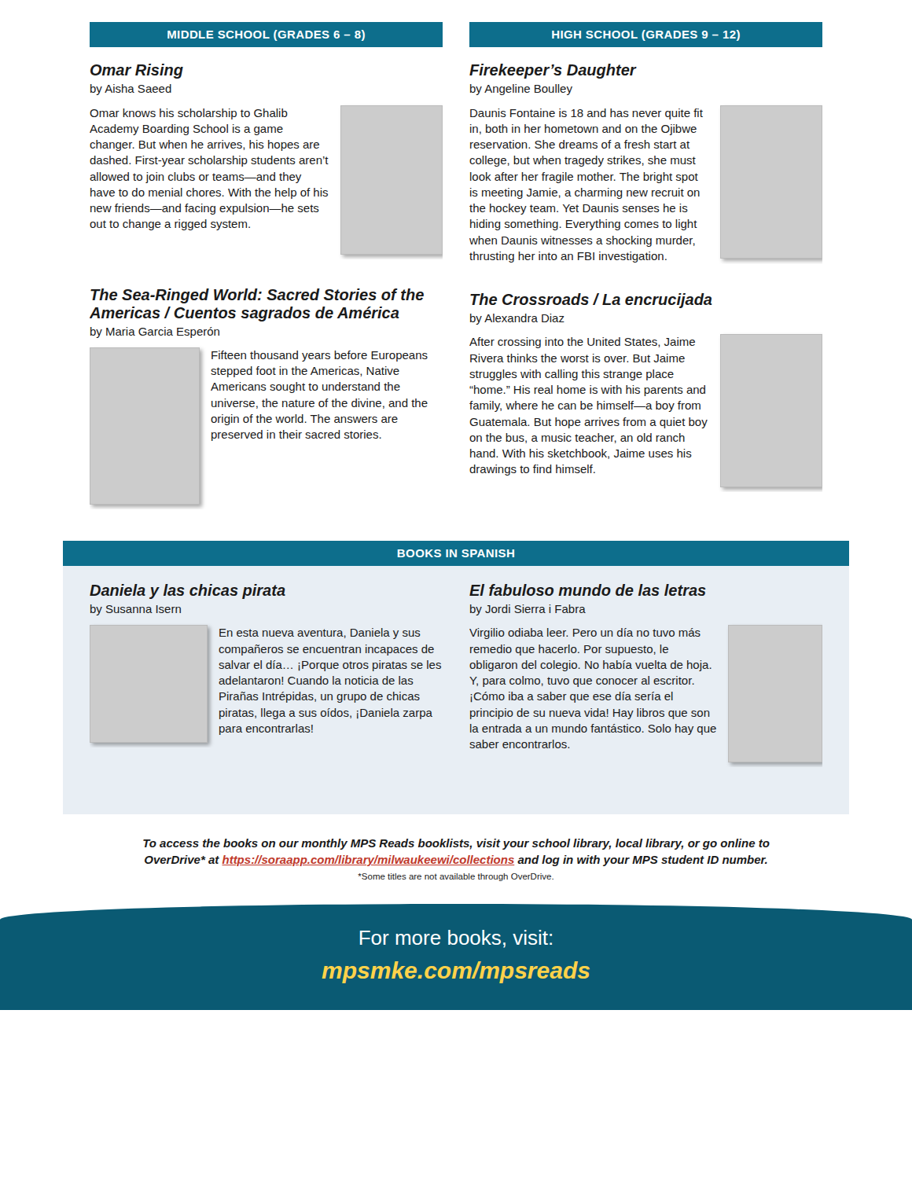MIDDLE SCHOOL (GRADES 6 – 8)
Omar Rising
by Aisha Saeed
Omar knows his scholarship to Ghalib Academy Boarding School is a game changer. But when he arrives, his hopes are dashed. First-year scholarship students aren’t allowed to join clubs or teams—and they have to do menial chores. With the help of his new friends—and facing expulsion—he sets out to change a rigged system.
The Sea-Ringed World: Sacred Stories of the Americas / Cuentos sagrados de América
by Maria Garcia Esperón
Fifteen thousand years before Europeans stepped foot in the Americas, Native Americans sought to understand the universe, the nature of the divine, and the origin of the world. The answers are preserved in their sacred stories.
HIGH SCHOOL (GRADES 9 – 12)
Firekeeper’s Daughter
by Angeline Boulley
Daunis Fontaine is 18 and has never quite fit in, both in her hometown and on the Ojibwe reservation. She dreams of a fresh start at college, but when tragedy strikes, she must look after her fragile mother. The bright spot is meeting Jamie, a charming new recruit on the hockey team. Yet Daunis senses he is hiding something. Everything comes to light when Daunis witnesses a shocking murder, thrusting her into an FBI investigation.
The Crossroads / La encrucijada
by Alexandra Diaz
After crossing into the United States, Jaime Rivera thinks the worst is over. But Jaime struggles with calling this strange place “home.” His real home is with his parents and family, where he can be himself—a boy from Guatemala. But hope arrives from a quiet boy on the bus, a music teacher, an old ranch hand. With his sketchbook, Jaime uses his drawings to find himself.
BOOKS IN SPANISH
Daniela y las chicas pirata
by Susanna Isern
En esta nueva aventura, Daniela y sus compañeros se encuentran incapaces de salvar el día… ¡Porque otros piratas se les adelantaron! Cuando la noticia de las Pirañas Intrépidas, un grupo de chicas piratas, llega a sus oídos, ¡Daniela zarpa para encontrarlas!
El fabuloso mundo de las letras
by Jordi Sierra i Fabra
Virgilio odiaba leer. Pero un día no tuvo más remedio que hacerlo. Por supuesto, le obligaron del colegio. No había vuelta de hoja. Y, para colmo, tuvo que conocer al escritor. ¡Cómo iba a saber que ese día sería el principio de su nueva vida! Hay libros que son la entrada a un mundo fantástico. Solo hay que saber encontrarlos.
To access the books on our monthly MPS Reads booklists, visit your school library, local library, or go online to
OverDrive* at https://soraapp.com/library/milwaukeewi/collections and log in with your MPS student ID number.
*Some titles are not available through OverDrive.
For more books, visit:
mpsmke.com/mpsreads